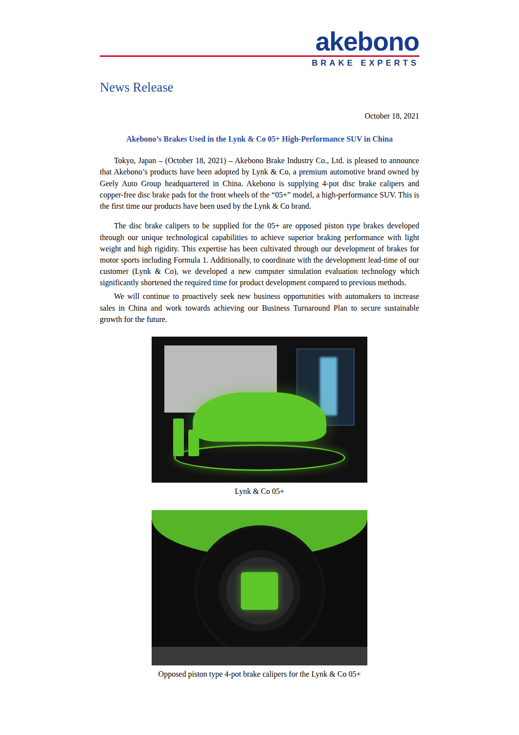akebono BRAKE EXPERTS
News Release
October 18, 2021
Akebono’s Brakes Used in the Lynk & Co 05+ High-Performance SUV in China
Tokyo, Japan – (October 18, 2021) – Akebono Brake Industry Co., Ltd. is pleased to announce that Akebono’s products have been adopted by Lynk & Co, a premium automotive brand owned by Geely Auto Group headquartered in China. Akebono is supplying 4-pot disc brake calipers and copper-free disc brake pads for the front wheels of the “05+” model, a high-performance SUV. This is the first time our products have been used by the Lynk & Co brand.
The disc brake calipers to be supplied for the 05+ are opposed piston type brakes developed through our unique technological capabilities to achieve superior braking performance with light weight and high rigidity. This expertise has been cultivated through our development of brakes for motor sports including Formula 1. Additionally, to coordinate with the development lead-time of our customer (Lynk & Co), we developed a new computer simulation evaluation technology which significantly shortened the required time for product development compared to previous methods.
We will continue to proactively seek new business opportunities with automakers to increase sales in China and work towards achieving our Business Turnaround Plan to secure sustainable growth for the future.
Lynk & Co 05+
Opposed piston type 4-pot brake calipers for the Lynk & Co 05+